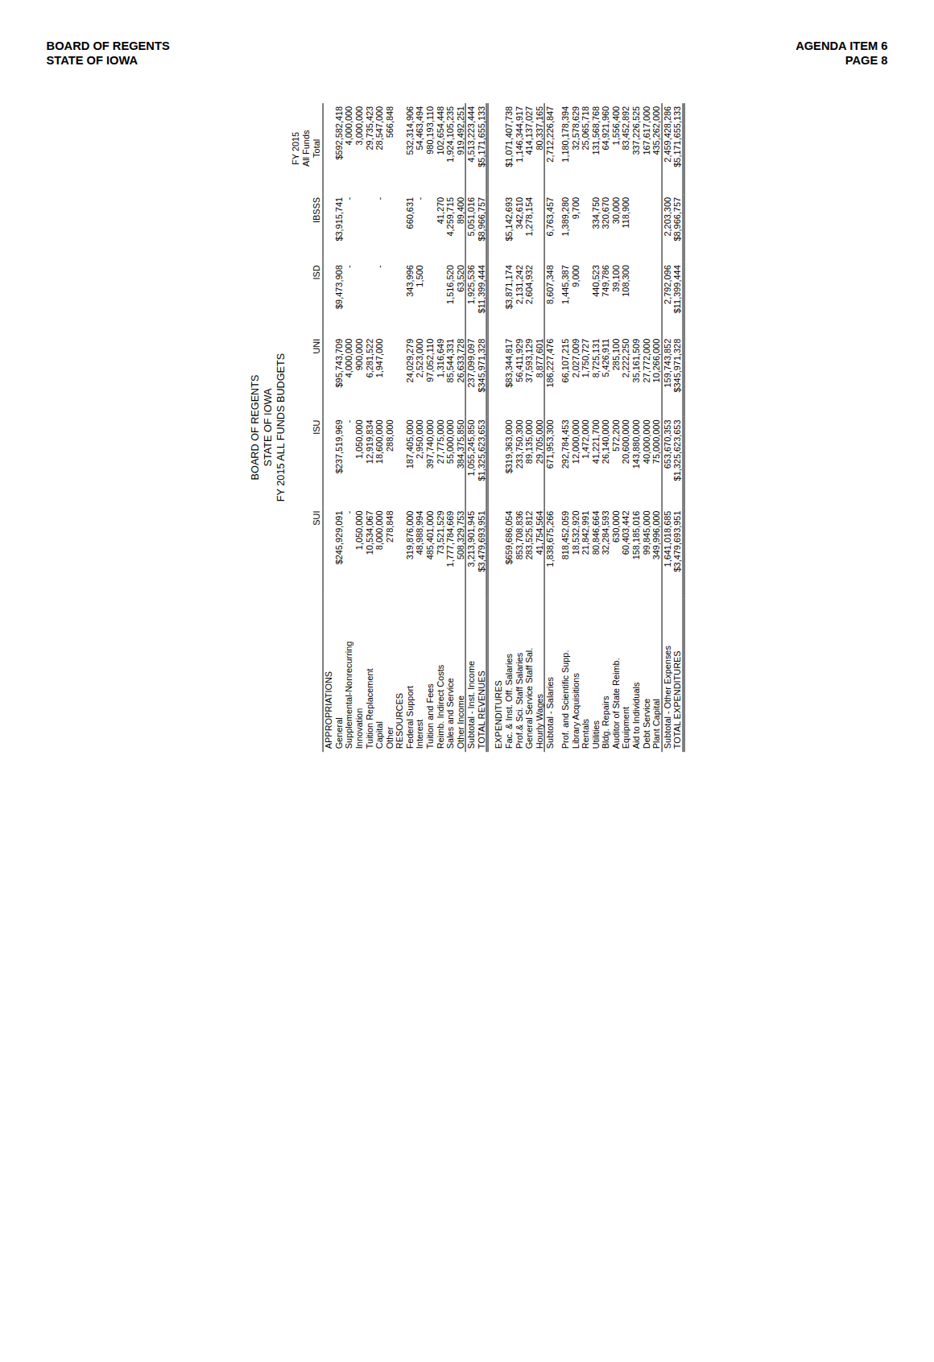BOARD OF REGENTS
STATE OF IOWA
AGENDA ITEM 6
PAGE 8
BOARD OF REGENTS
STATE OF IOWA
FY 2015 ALL FUNDS BUDGETS
| | SUI | ISU | UNI | ISD | IBSSS | FY 2015 All Funds Total |
| --- | --- | --- | --- | --- | --- | --- |
| APPROPRIATIONS | | | | | | |
| General | $245,929,091 | $237,519,969 | $95,743,709 | $9,473,908 | $3,915,741 | $592,582,418 |
| Supplemental-Nonrecurring | - | - | 4,000,000 | - | - | 4,000,000 |
| Innovation | 1,050,000 | 1,050,000 | 900,000 | | | 3,000,000 |
| Tuition Replacement | 10,534,067 | 12,919,834 | 6,281,522 | | | 29,735,423 |
| Capital | 8,000,000 | 18,600,000 | 1,947,000 | - | - | 28,547,000 |
| Other | 278,848 | 288,000 | | | | 566,848 |
| RESOURCES | | | | | | |
| Federal Support | 319,876,000 | 187,405,000 | 24,029,279 | 343,996 | 660,631 | 532,314,906 |
| Interest | 48,988,994 | 2,950,000 | 2,523,000 | 1,500 | - | 54,463,494 |
| Tuition and Fees | 485,401,000 | 397,740,000 | 97,052,110 | | | 980,193,110 |
| Reimb. Indirect Costs | 73,521,529 | 27,775,000 | 1,316,649 | | 41,270 | 102,654,448 |
| Sales and Service | 1,777,784,669 | 55,000,000 | 85,544,331 | 1,516,520 | 4,259,715 | 1,924,105,235 |
| Other Income | 508,329,753 | 384,375,850 | 26,633,728 | 63,520 | 89,400 | 919,492,251 |
| Subtotal - Inst. Income | 3,213,901,945 | 1,055,245,850 | 237,099,097 | 1,925,536 | 5,051,016 | 4,513,223,444 |
| TOTAL REVENUES | $3,479,693,951 | $1,325,623,653 | $345,971,328 | $11,399,444 | $8,966,757 | $5,171,655,133 |
| EXPENDITURES | | | | | | |
| Fac. & Inst. Off. Salaries | $659,686,054 | $319,363,000 | $83,344,817 | $3,871,174 | $5,142,693 | $1,071,407,738 |
| Prof.& Sci. Staff Salaries | 853,708,836 | 233,750,300 | 56,411,929 | 2,131,242 | 342,610 | 1,146,344,917 |
| General Service Staff Sal. | 283,525,812 | 89,135,000 | 37,593,129 | 2,604,932 | 1,278,154 | 414,137,027 |
| Hourly Wages | 41,754,564 | 29,705,000 | 8,877,601 | | | 80,337,165 |
| Subtotal - Salaries | 1,838,675,266 | 671,953,300 | 186,227,476 | 8,607,348 | 6,763,457 | 2,712,226,847 |
| Prof. and Scientific Supp. | 818,452,059 | 292,784,453 | 66,107,215 | 1,445,387 | 1,389,280 | 1,180,178,394 |
| Library Acquisitions | 18,532,920 | 12,000,000 | 2,027,009 | 9,000 | 9,700 | 32,578,629 |
| Rentals | 21,842,991 | 1,472,000 | 1,750,727 | | | 25,065,718 |
| Utilities | 80,846,664 | 41,221,700 | 8,725,131 | 440,523 | 334,750 | 131,568,768 |
| Bldg. Repairs | 32,284,593 | 26,140,000 | 5,426,911 | 749,786 | 320,670 | 64,921,960 |
| Auditor of State Reimb. | 630,000 | 572,200 | 285,100 | 39,100 | 30,000 | 1,556,400 |
| Equipment | 60,403,442 | 20,600,000 | 2,222,250 | 108,300 | 118,900 | 83,452,892 |
| Aid to Individuals | 158,185,016 | 143,880,000 | 35,161,509 | | | 337,226,525 |
| Debt Service | 99,845,000 | 40,000,000 | 27,772,000 | | | 167,617,000 |
| Plant Capital | 349,996,000 | 75,000,000 | 10,266,000 | | | 435,262,000 |
| Subtotal - Other Expenses | 1,641,018,685 | 653,670,353 | 159,743,852 | 2,792,096 | 2,203,300 | 2,459,428,286 |
| TOTAL EXPENDITURES | $3,479,693,951 | $1,325,623,653 | $345,971,328 | $11,399,444 | $8,966,757 | $5,171,655,133 |